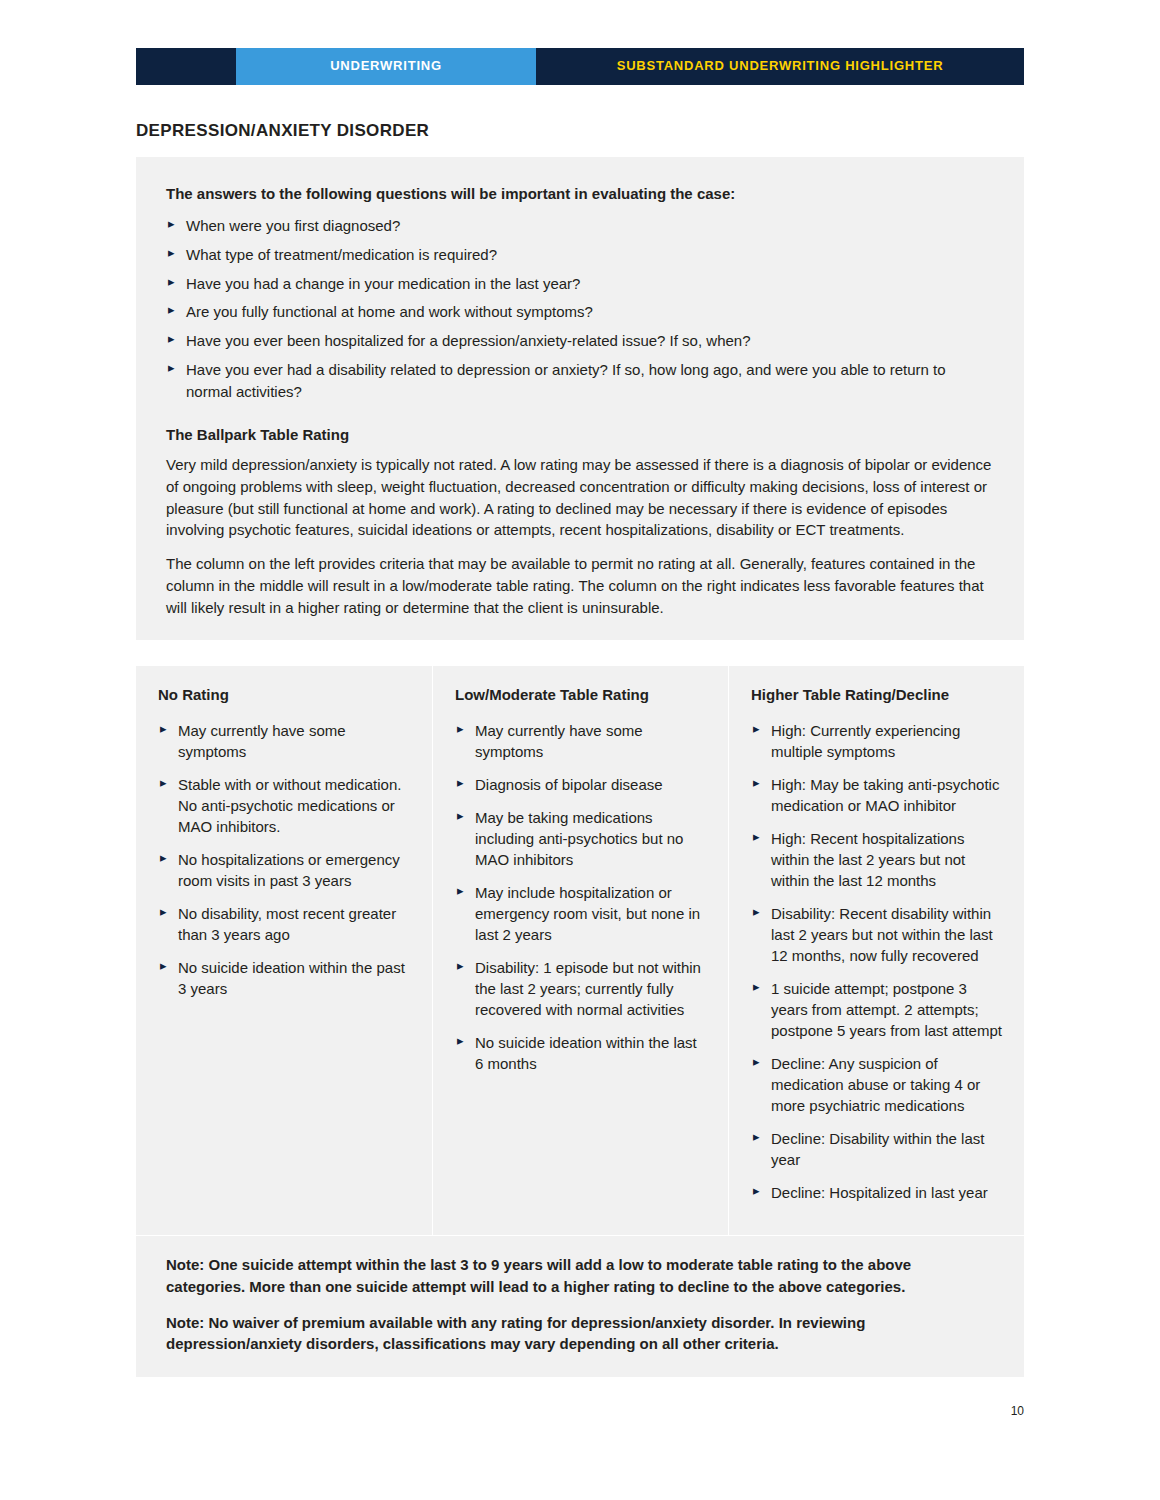Underwriting
Substandard Underwriting Highlighter
Depression/Anxiety Disorder
The answers to the following questions will be important in evaluating the case:
When were you first diagnosed?
What type of treatment/medication is required?
Have you had a change in your medication in the last year?
Are you fully functional at home and work without symptoms?
Have you ever been hospitalized for a depression/anxiety-related issue? If so, when?
Have you ever had a disability related to depression or anxiety? If so, how long ago, and were you able to return to normal activities?
The Ballpark Table Rating
Very mild depression/anxiety is typically not rated. A low rating may be assessed if there is a diagnosis of bipolar or evidence of ongoing problems with sleep, weight fluctuation, decreased concentration or difficulty making decisions, loss of interest or pleasure (but still functional at home and work). A rating to declined may be necessary if there is evidence of episodes involving psychotic features, suicidal ideations or attempts, recent hospitalizations, disability or ECT treatments.
The column on the left provides criteria that may be available to permit no rating at all. Generally, features contained in the column in the middle will result in a low/moderate table rating. The column on the right indicates less favorable features that will likely result in a higher rating or determine that the client is uninsurable.
No Rating
May currently have some symptoms
Stable with or without medication. No anti-psychotic medications or MAO inhibitors.
No hospitalizations or emergency room visits in past 3 years
No disability, most recent greater than 3 years ago
No suicide ideation within the past 3 years
Low/Moderate Table Rating
May currently have some symptoms
Diagnosis of bipolar disease
May be taking medications including anti-psychotics but no MAO inhibitors
May include hospitalization or emergency room visit, but none in last 2 years
Disability: 1 episode but not within the last 2 years; currently fully recovered with normal activities
No suicide ideation within the last 6 months
Higher Table Rating/Decline
High: Currently experiencing multiple symptoms
High: May be taking anti-psychotic medication or MAO inhibitor
High: Recent hospitalizations within the last 2 years but not within the last 12 months
Disability: Recent disability within last 2 years but not within the last 12 months, now fully recovered
1 suicide attempt; postpone 3 years from attempt. 2 attempts; postpone 5 years from last attempt
Decline: Any suspicion of medication abuse or taking 4 or more psychiatric medications
Decline: Disability within the last year
Decline: Hospitalized in last year
Note: One suicide attempt within the last 3 to 9 years will add a low to moderate table rating to the above categories. More than one suicide attempt will lead to a higher rating to decline to the above categories.
Note: No waiver of premium available with any rating for depression/anxiety disorder. In reviewing depression/anxiety disorders, classifications may vary depending on all other criteria.
10